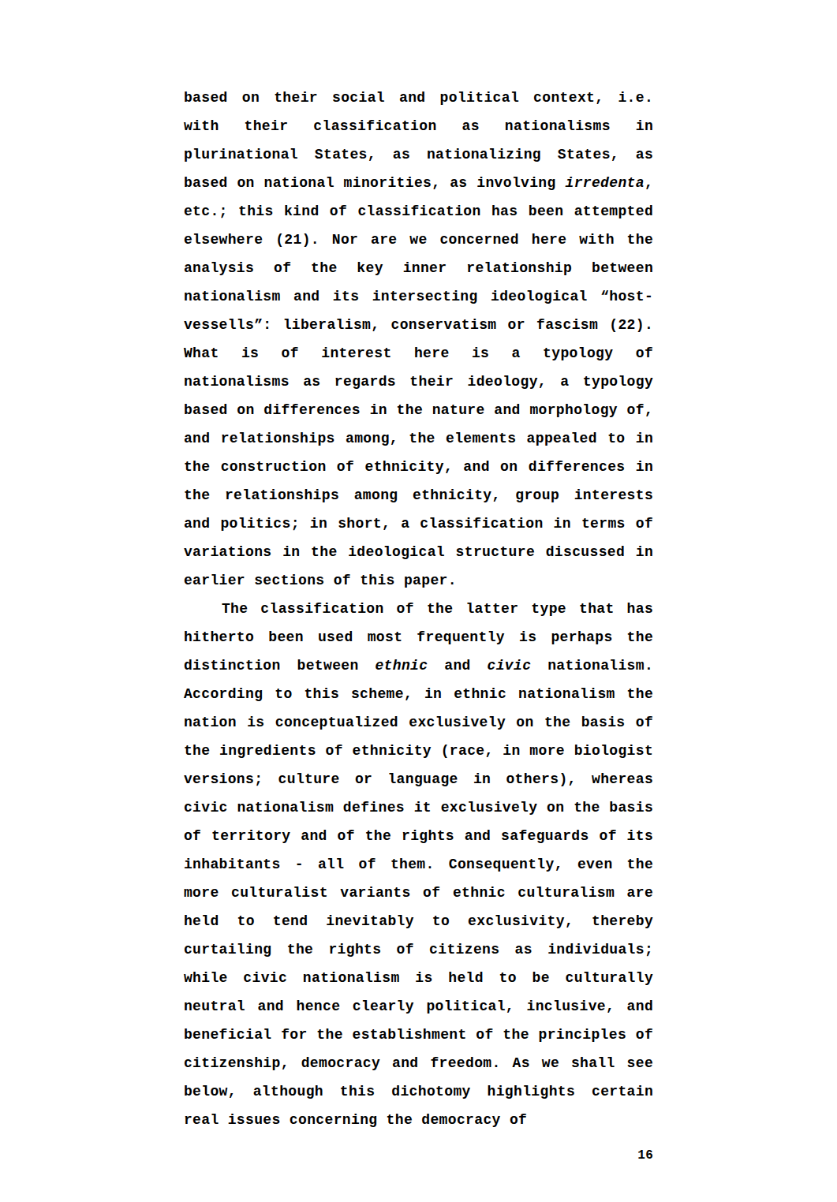based on their social and political context, i.e. with their classification as nationalisms in plurinational States, as nationalizing States, as based on national minorities, as involving irredenta, etc.; this kind of classification has been attempted elsewhere (21). Nor are we concerned here with the analysis of the key inner relationship between nationalism and its intersecting ideological “host-vessells”: liberalism, conservatism or fascism (22). What is of interest here is a typology of nationalisms as regards their ideology, a typology based on differences in the nature and morphology of, and relationships among, the elements appealed to in the construction of ethnicity, and on differences in the relationships among ethnicity, group interests and politics; in short, a classification in terms of variations in the ideological structure discussed in earlier sections of this paper.
The classification of the latter type that has hitherto been used most frequently is perhaps the distinction between ethnic and civic nationalism. According to this scheme, in ethnic nationalism the nation is conceptualized exclusively on the basis of the ingredients of ethnicity (race, in more biologist versions; culture or language in others), whereas civic nationalism defines it exclusively on the basis of territory and of the rights and safeguards of its inhabitants - all of them. Consequently, even the more culturalist variants of ethnic culturalism are held to tend inevitably to exclusivity, thereby curtailing the rights of citizens as individuals; while civic nationalism is held to be culturally neutral and hence clearly political, inclusive, and beneficial for the establishment of the principles of citizenship, democracy and freedom. As we shall see below, although this dichotomy highlights certain real issues concerning the democracy of
16